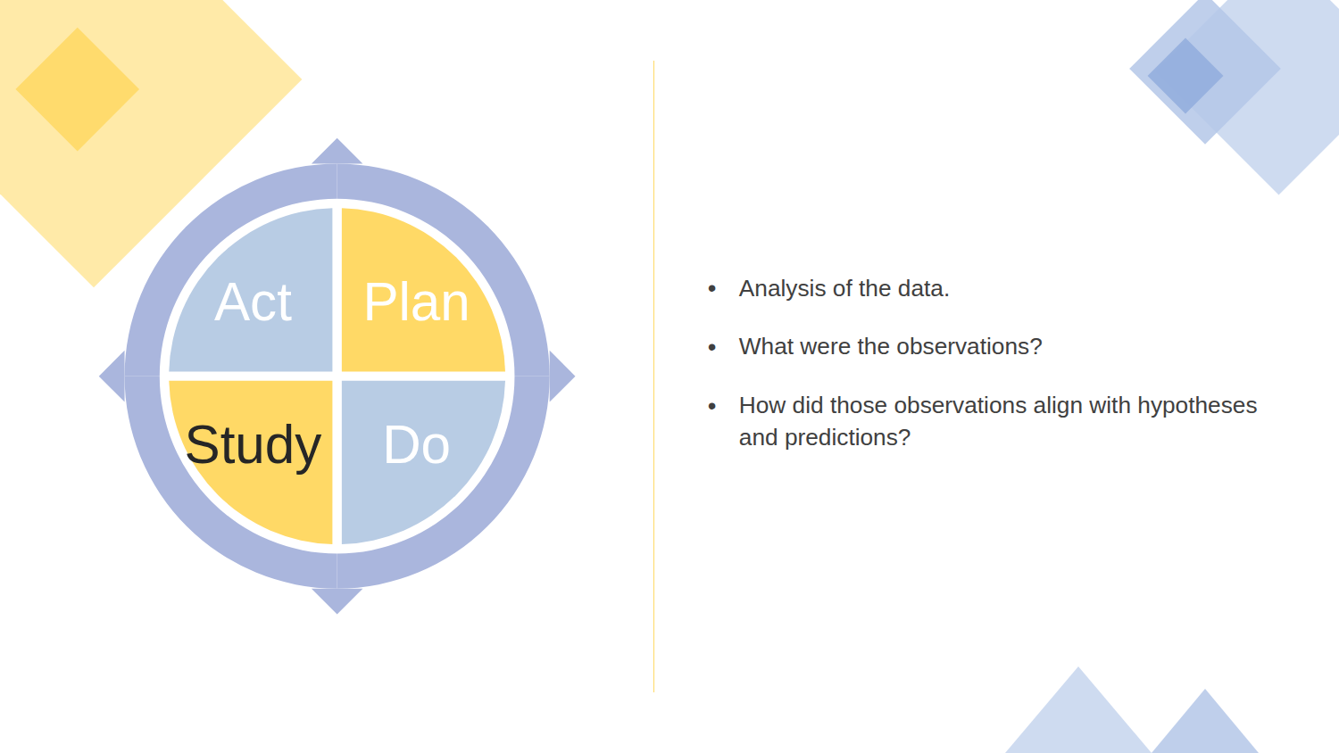Plan Do Study Act
Analysis of the data.
What were the observations?
How did those observations align with hypotheses and predictions?